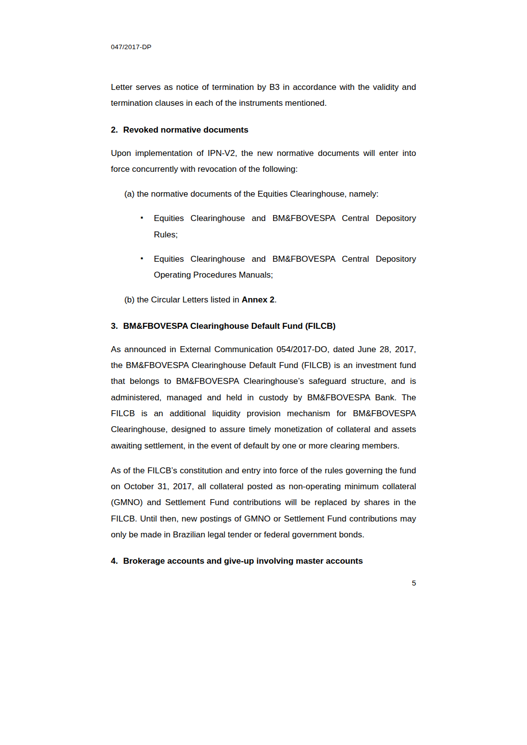047/2017-DP
Letter serves as notice of termination by B3 in accordance with the validity and termination clauses in each of the instruments mentioned.
2. Revoked normative documents
Upon implementation of IPN-V2, the new normative documents will enter into force concurrently with revocation of the following:
(a) the normative documents of the Equities Clearinghouse, namely:
Equities Clearinghouse and BM&FBOVESPA Central Depository Rules;
Equities Clearinghouse and BM&FBOVESPA Central Depository Operating Procedures Manuals;
(b) the Circular Letters listed in Annex 2.
3. BM&FBOVESPA Clearinghouse Default Fund (FILCB)
As announced in External Communication 054/2017-DO, dated June 28, 2017, the BM&FBOVESPA Clearinghouse Default Fund (FILCB) is an investment fund that belongs to BM&FBOVESPA Clearinghouse’s safeguard structure, and is administered, managed and held in custody by BM&FBOVESPA Bank. The FILCB is an additional liquidity provision mechanism for BM&FBOVESPA Clearinghouse, designed to assure timely monetization of collateral and assets awaiting settlement, in the event of default by one or more clearing members.
As of the FILCB’s constitution and entry into force of the rules governing the fund on October 31, 2017, all collateral posted as non-operating minimum collateral (GMNO) and Settlement Fund contributions will be replaced by shares in the FILCB. Until then, new postings of GMNO or Settlement Fund contributions may only be made in Brazilian legal tender or federal government bonds.
4. Brokerage accounts and give-up involving master accounts
5